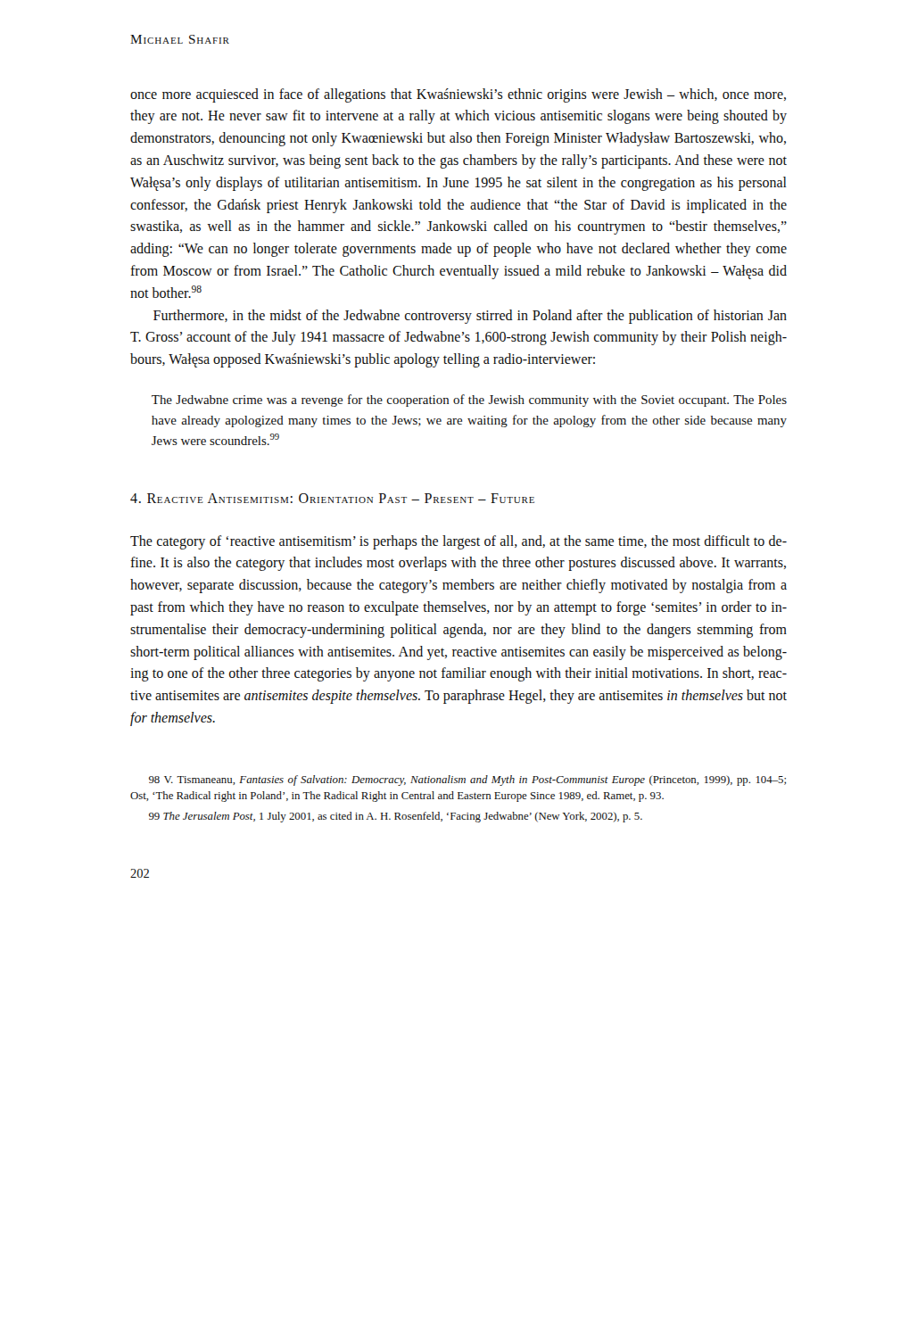Michael Shafir
once more acquiesced in face of allegations that Kwaśniewski’s ethnic origins were Jewish – which, once more, they are not. He never saw fit to intervene at a rally at which vicious antisemitic slogans were being shouted by demonstrators, denouncing not only Kwaœniewski but also then Foreign Minister Władysław Bartoszewski, who, as an Auschwitz survivor, was being sent back to the gas chambers by the rally’s participants. And these were not Wałęsa’s only displays of utilitarian antisemitism. In June 1995 he sat silent in the congregation as his personal confessor, the Gdańsk priest Henryk Jankowski told the audience that “the Star of David is implicated in the swastika, as well as in the hammer and sickle.” Jankowski called on his countrymen to “bestir themselves,” adding: “We can no longer tolerate governments made up of people who have not declared whether they come from Moscow or from Israel.” The Catholic Church eventually issued a mild rebuke to Jankowski – Wałęsa did not bother.98
Furthermore, in the midst of the Jedwabne controversy stirred in Poland after the publication of historian Jan T. Gross’ account of the July 1941 massacre of Jedwabne’s 1,600-strong Jewish community by their Polish neighbours, Wałęsa opposed Kwaśniewski’s public apology telling a radio-interviewer:
The Jedwabne crime was a revenge for the cooperation of the Jewish community with the Soviet occupant. The Poles have already apologized many times to the Jews; we are waiting for the apology from the other side because many Jews were scoundrels.99
4. Reactive Antisemitism: Orientation Past – Present – Future
The category of ‘reactive antisemitism’ is perhaps the largest of all, and, at the same time, the most difficult to define. It is also the category that includes most overlaps with the three other postures discussed above. It warrants, however, separate discussion, because the category’s members are neither chiefly motivated by nostalgia from a past from which they have no reason to exculpate themselves, nor by an attempt to forge ‘semites’ in order to instrumentalise their democracy-undermining political agenda, nor are they blind to the dangers stemming from short-term political alliances with antisemites. And yet, reactive antisemites can easily be misperceived as belonging to one of the other three categories by anyone not familiar enough with their initial motivations. In short, reactive antisemites are antisemites despite themselves. To paraphrase Hegel, they are antisemites in themselves but not for themselves.
98 V. Tismaneanu, Fantasies of Salvation: Democracy, Nationalism and Myth in Post-Communist Europe (Princeton, 1999), pp. 104–5; Ost, ‘The Radical right in Poland’, in The Radical Right in Central and Eastern Europe Since 1989, ed. Ramet, p. 93.
99 The Jerusalem Post, 1 July 2001, as cited in A. H. Rosenfeld, ‘Facing Jedwabne’ (New York, 2002), p. 5.
202